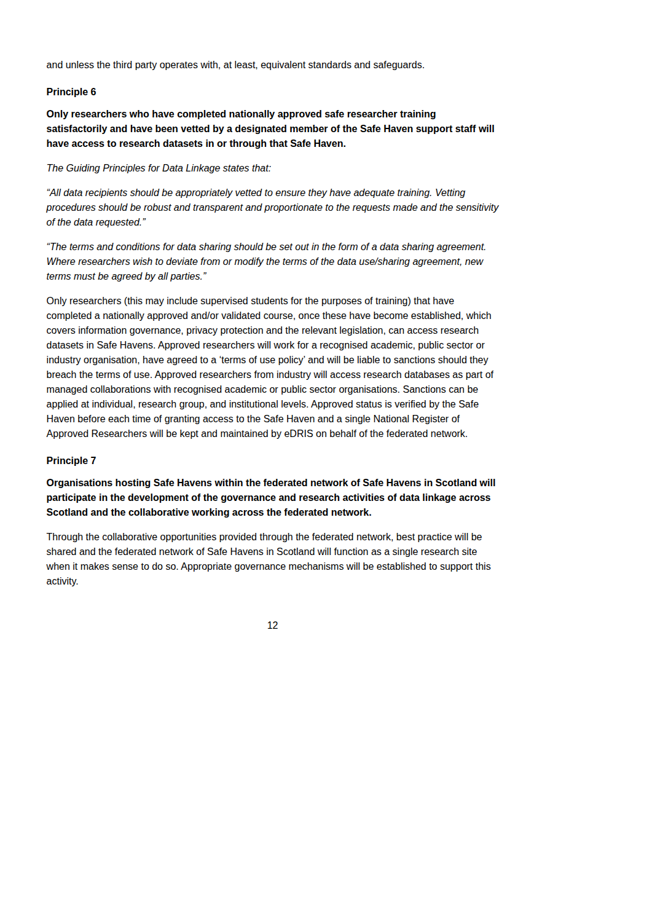and unless the third party operates with, at least, equivalent standards and safeguards.
Principle 6
Only researchers who have completed nationally approved safe researcher training satisfactorily and have been vetted by a designated member of the Safe Haven support staff will have access to research datasets in or through that Safe Haven.
The Guiding Principles for Data Linkage states that:
“All data recipients should be appropriately vetted to ensure they have adequate training. Vetting procedures should be robust and transparent and proportionate to the requests made and the sensitivity of the data requested.”
“The terms and conditions for data sharing should be set out in the form of a data sharing agreement. Where researchers wish to deviate from or modify the terms of the data use/sharing agreement, new terms must be agreed by all parties.”
Only researchers (this may include supervised students for the purposes of training) that have completed a nationally approved and/or validated course, once these have become established, which covers information governance, privacy protection and the relevant legislation, can access research datasets in Safe Havens. Approved researchers will work for a recognised academic, public sector or industry organisation, have agreed to a ‘terms of use policy’ and will be liable to sanctions should they breach the terms of use. Approved researchers from industry will access research databases as part of managed collaborations with recognised academic or public sector organisations. Sanctions can be applied at individual, research group, and institutional levels. Approved status is verified by the Safe Haven before each time of granting access to the Safe Haven and a single National Register of Approved Researchers will be kept and maintained by eDRIS on behalf of the federated network.
Principle 7
Organisations hosting Safe Havens within the federated network of Safe Havens in Scotland will participate in the development of the governance and research activities of data linkage across Scotland and the collaborative working across the federated network.
Through the collaborative opportunities provided through the federated network, best practice will be shared and the federated network of Safe Havens in Scotland will function as a single research site when it makes sense to do so. Appropriate governance mechanisms will be established to support this activity.
12